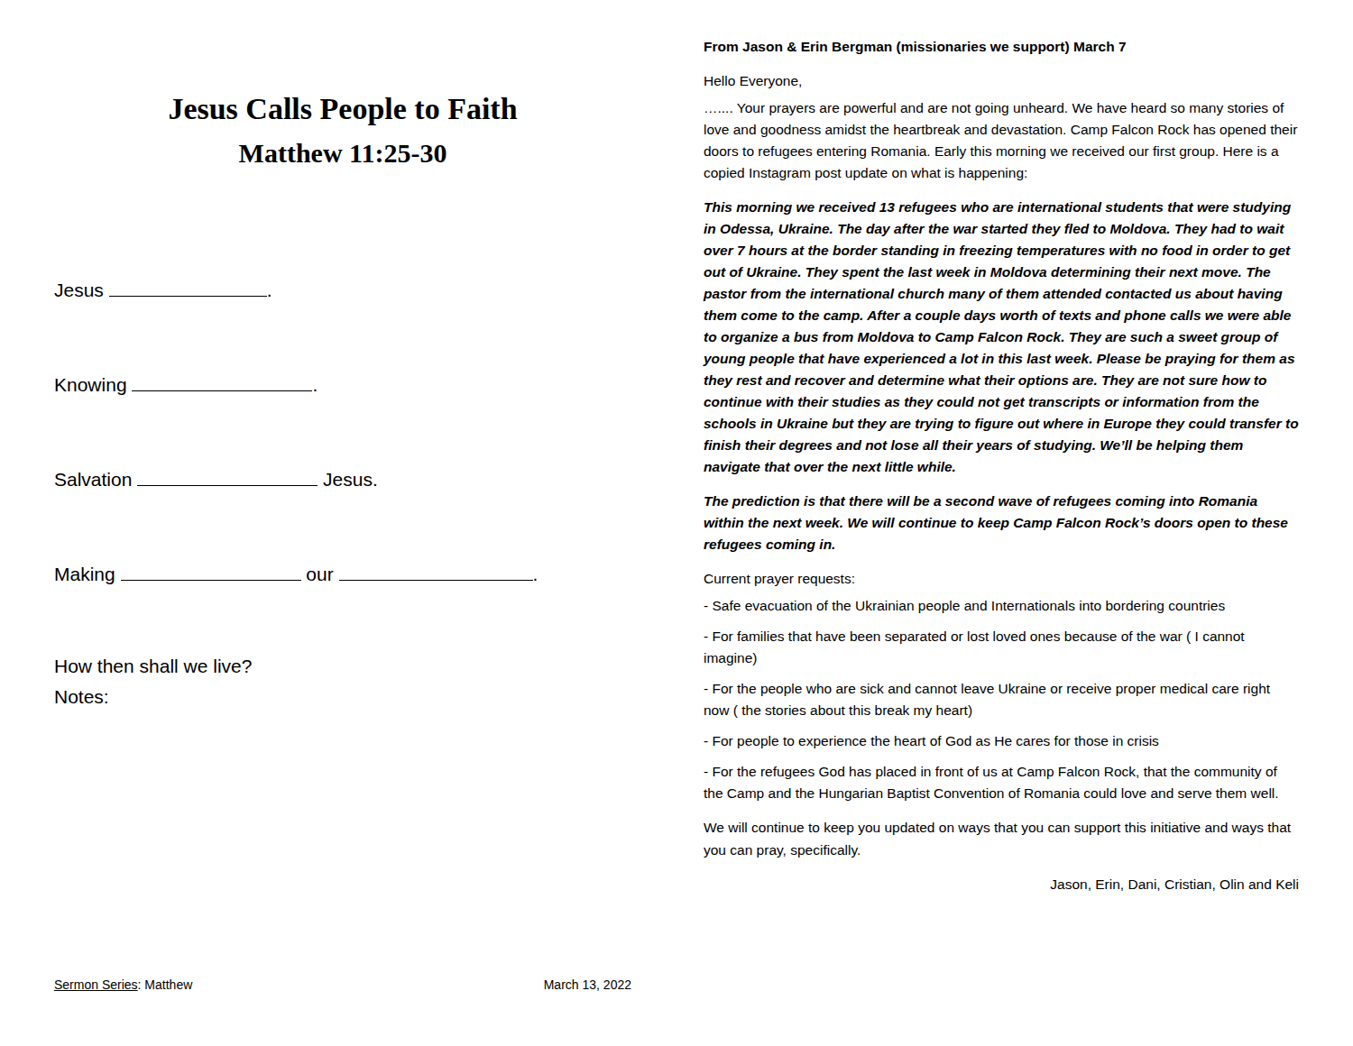Jesus Calls People to Faith
Matthew 11:25-30
Jesus .
Knowing .
Salvation Jesus.
Making our .
How then shall we live?
Notes:
Sermon Series: Matthew
March 13, 2022
From Jason & Erin Bergman (missionaries we support) March 7
Hello Everyone,
….... Your prayers are powerful and are not going unheard. We have heard so many stories of love and goodness amidst the heartbreak and devastation. Camp Falcon Rock has opened their doors to refugees entering Romania. Early this morning we received our first group. Here is a copied Instagram post update on what is happening:
This morning we received 13 refugees who are international students that were studying in Odessa, Ukraine. The day after the war started they fled to Moldova. They had to wait over 7 hours at the border standing in freezing temperatures with no food in order to get out of Ukraine. They spent the last week in Moldova determining their next move. The pastor from the international church many of them attended contacted us about having them come to the camp. After a couple days worth of texts and phone calls we were able to organize a bus from Moldova to Camp Falcon Rock. They are such a sweet group of young people that have experienced a lot in this last week. Please be praying for them as they rest and recover and determine what their options are. They are not sure how to continue with their studies as they could not get transcripts or information from the schools in Ukraine but they are trying to figure out where in Europe they could transfer to finish their degrees and not lose all their years of studying. We’ll be helping them navigate that over the next little while.
The prediction is that there will be a second wave of refugees coming into Romania within the next week. We will continue to keep Camp Falcon Rock’s doors open to these refugees coming in.
Current prayer requests:
- Safe evacuation of the Ukrainian people and Internationals into bordering countries
- For families that have been separated or lost loved ones because of the war ( I cannot imagine)
- For the people who are sick and cannot leave Ukraine or receive proper medical care right now ( the stories about this break my heart)
- For people to experience the heart of God as He cares for those in crisis
- For the refugees God has placed in front of us at Camp Falcon Rock, that the community of the Camp and the Hungarian Baptist Convention of Romania could love and serve them well.
We will continue to keep you updated on ways that you can support this initiative and ways that you can pray, specifically.
Jason, Erin, Dani, Cristian, Olin and Keli